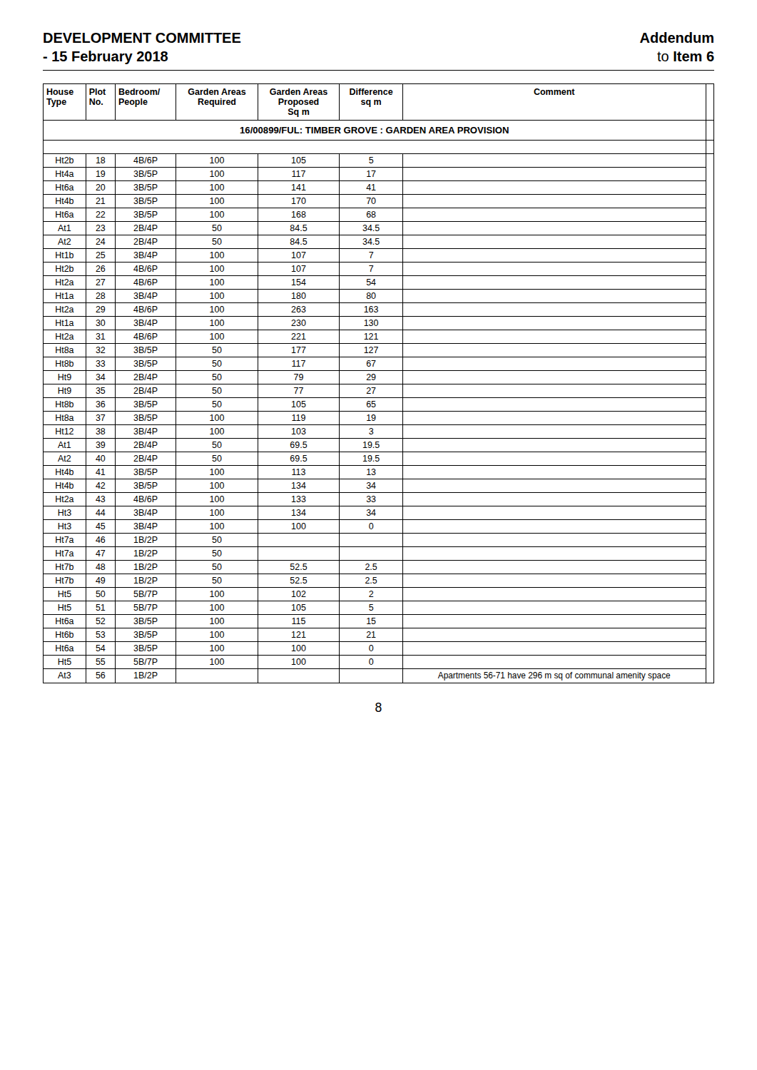DEVELOPMENT COMMITTEE
- 15 February 2018
Addendum to Item 6
| 16/00899/FUL: TIMBER GROVE : GARDEN AREA PROVISION | |
| House Type | Plot No. | Bedroom/ People | Garden Areas Required | Garden Areas Proposed Sq m | Difference sq m | Comment |
| Ht2b | 18 | 4B/6P | 100 | 105 | 5 | |
| Ht4a | 19 | 3B/5P | 100 | 117 | 17 | |
| Ht6a | 20 | 3B/5P | 100 | 141 | 41 | |
| Ht4b | 21 | 3B/5P | 100 | 170 | 70 | |
| Ht6a | 22 | 3B/5P | 100 | 168 | 68 | |
| At1 | 23 | 2B/4P | 50 | 84.5 | 34.5 | |
| At2 | 24 | 2B/4P | 50 | 84.5 | 34.5 | |
| Ht1b | 25 | 3B/4P | 100 | 107 | 7 | |
| Ht2b | 26 | 4B/6P | 100 | 107 | 7 | |
| Ht2a | 27 | 4B/6P | 100 | 154 | 54 | |
| Ht1a | 28 | 3B/4P | 100 | 180 | 80 | |
| Ht2a | 29 | 4B/6P | 100 | 263 | 163 | |
| Ht1a | 30 | 3B/4P | 100 | 230 | 130 | |
| Ht2a | 31 | 4B/6P | 100 | 221 | 121 | |
| Ht8a | 32 | 3B/5P | 50 | 177 | 127 | |
| Ht8b | 33 | 3B/5P | 50 | 117 | 67 | |
| Ht9 | 34 | 2B/4P | 50 | 79 | 29 | |
| Ht9 | 35 | 2B/4P | 50 | 77 | 27 | |
| Ht8b | 36 | 3B/5P | 50 | 105 | 65 | |
| Ht8a | 37 | 3B/5P | 100 | 119 | 19 | |
| Ht12 | 38 | 3B/4P | 100 | 103 | 3 | |
| At1 | 39 | 2B/4P | 50 | 69.5 | 19.5 | |
| At2 | 40 | 2B/4P | 50 | 69.5 | 19.5 | |
| Ht4b | 41 | 3B/5P | 100 | 113 | 13 | |
| Ht4b | 42 | 3B/5P | 100 | 134 | 34 | |
| Ht2a | 43 | 4B/6P | 100 | 133 | 33 | |
| Ht3 | 44 | 3B/4P | 100 | 134 | 34 | |
| Ht3 | 45 | 3B/4P | 100 | 100 | 0 | |
| Ht7a | 46 | 1B/2P | 50 | | | |
| Ht7a | 47 | 1B/2P | 50 | | | |
| Ht7b | 48 | 1B/2P | 50 | 52.5 | 2.5 | |
| Ht7b | 49 | 1B/2P | 50 | 52.5 | 2.5 | |
| Ht5 | 50 | 5B/7P | 100 | 102 | 2 | |
| Ht5 | 51 | 5B/7P | 100 | 105 | 5 | |
| Ht6a | 52 | 3B/5P | 100 | 115 | 15 | |
| Ht6b | 53 | 3B/5P | 100 | 121 | 21 | |
| Ht6a | 54 | 3B/5P | 100 | 100 | 0 | |
| Ht5 | 55 | 5B/7P | 100 | 100 | 0 | |
| At3 | 56 | 1B/2P | | | | Apartments 56-71 have 296 m sq of communal amenity space |
8